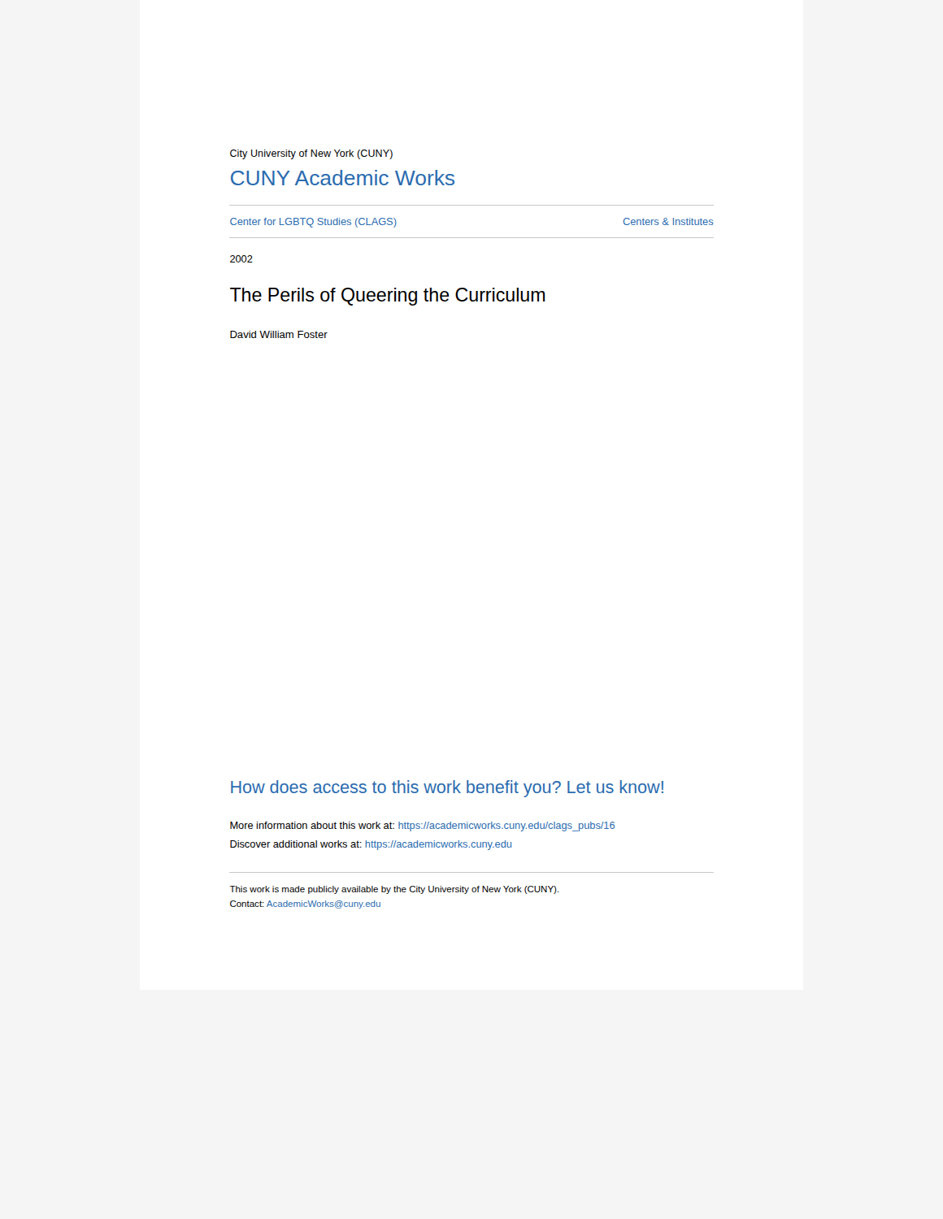City University of New York (CUNY)
CUNY Academic Works
Center for LGBTQ Studies (CLAGS)
Centers & Institutes
2002
The Perils of Queering the Curriculum
David William Foster
How does access to this work benefit you? Let us know!
More information about this work at: https://academicworks.cuny.edu/clags_pubs/16
Discover additional works at: https://academicworks.cuny.edu
This work is made publicly available by the City University of New York (CUNY).
Contact: AcademicWorks@cuny.edu